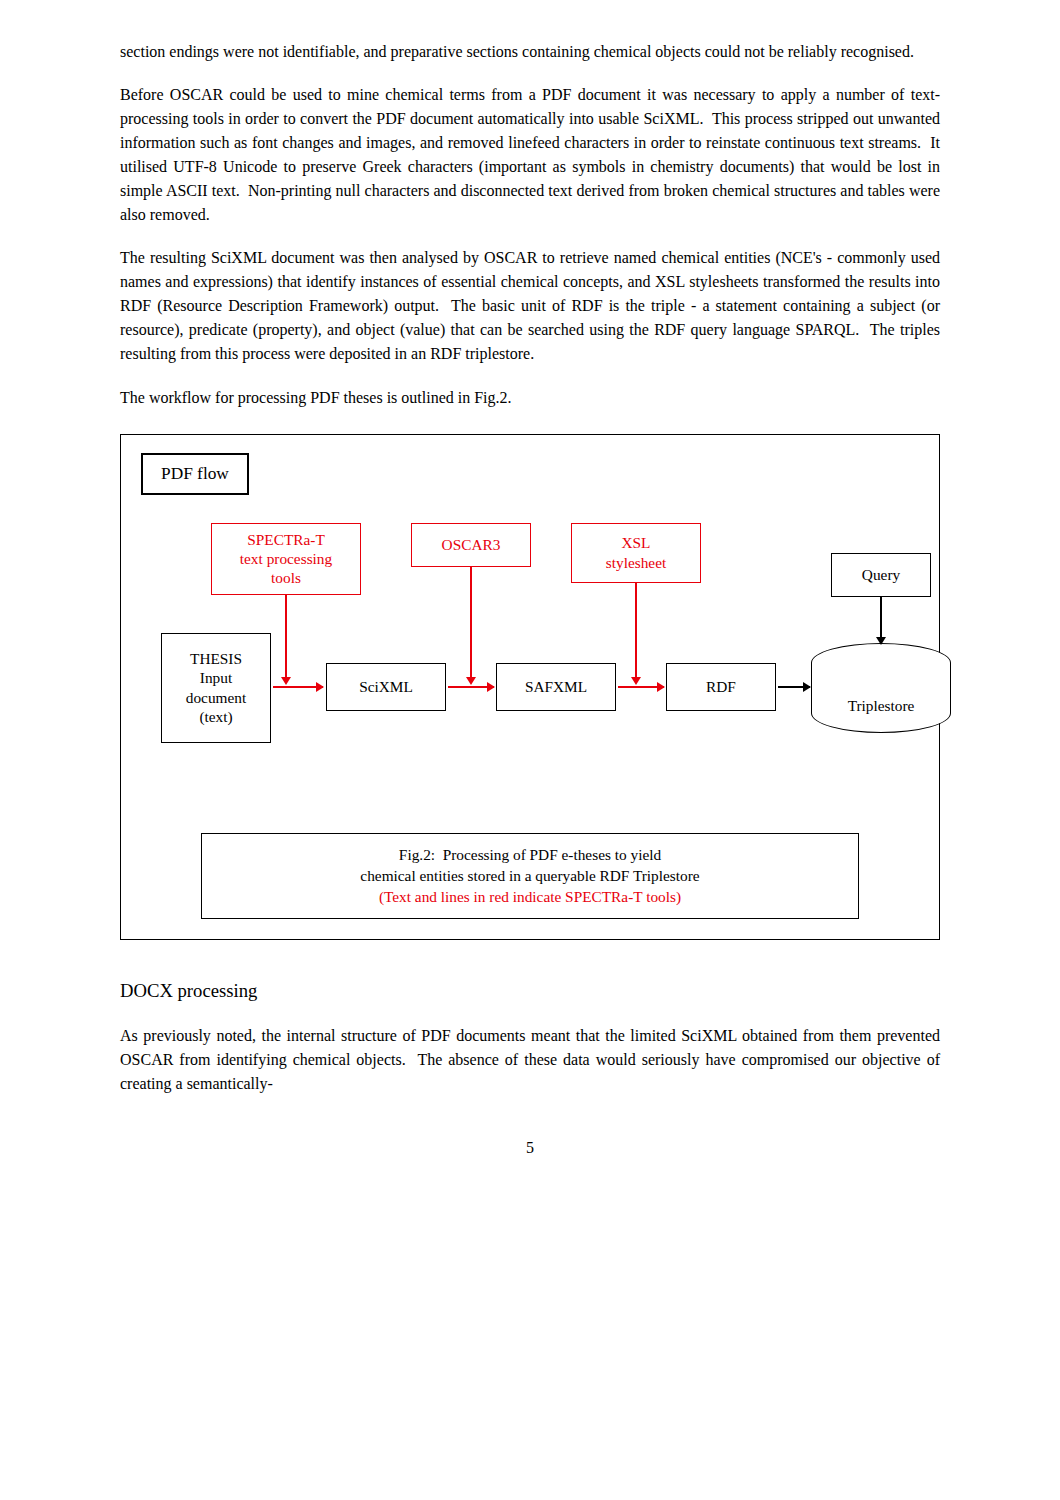section endings were not identifiable, and preparative sections containing chemical objects could not be reliably recognised.
Before OSCAR could be used to mine chemical terms from a PDF document it was necessary to apply a number of text-processing tools in order to convert the PDF document automatically into usable SciXML. This process stripped out unwanted information such as font changes and images, and removed linefeed characters in order to reinstate continuous text streams. It utilised UTF-8 Unicode to preserve Greek characters (important as symbols in chemistry documents) that would be lost in simple ASCII text. Non-printing null characters and disconnected text derived from broken chemical structures and tables were also removed.
The resulting SciXML document was then analysed by OSCAR to retrieve named chemical entities (NCE's - commonly used names and expressions) that identify instances of essential chemical concepts, and XSL stylesheets transformed the results into RDF (Resource Description Framework) output. The basic unit of RDF is the triple - a statement containing a subject (or resource), predicate (property), and object (value) that can be searched using the RDF query language SPARQL. The triples resulting from this process were deposited in an RDF triplestore.
The workflow for processing PDF theses is outlined in Fig.2.
PDF flow
SPECTRa-T
text processing
tools
OSCAR3
XSL
stylesheet
Query
THESIS
Input
document
(text)
SciXML
SAFXML
RDF
Triplestore
Fig.2: Processing of PDF e-theses to yield
chemical entities stored in a queryable RDF Triplestore
(Text and lines in red indicate SPECTRa-T tools)
DOCX processing
As previously noted, the internal structure of PDF documents meant that the limited SciXML obtained from them prevented OSCAR from identifying chemical objects. The absence of these data would seriously have compromised our objective of creating a semantically-
5